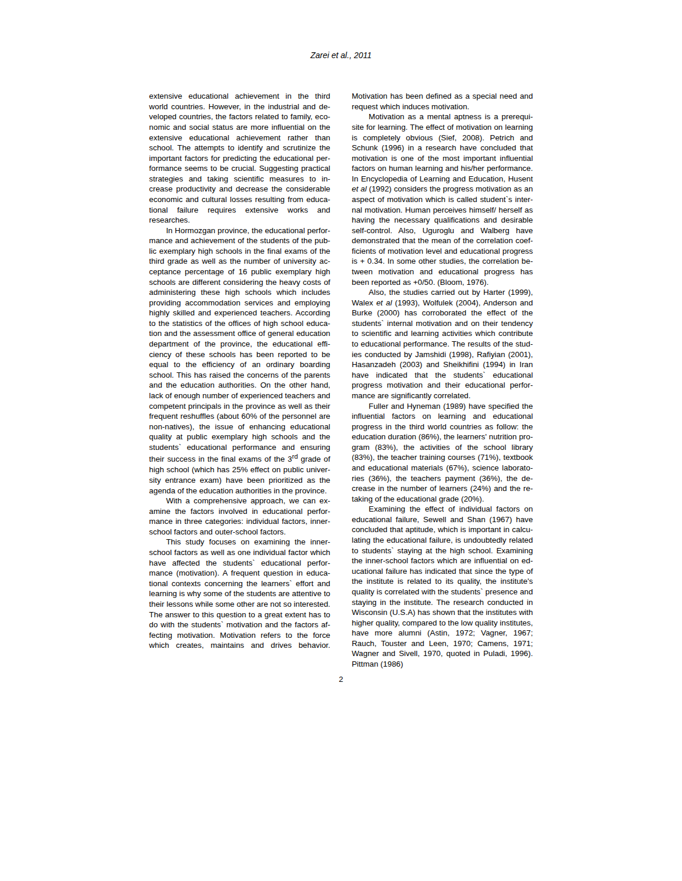Zarei et al., 2011
extensive educational achievement in the third world countries. However, in the industrial and developed countries, the factors related to family, economic and social status are more influential on the extensive educational achievement rather than school. The attempts to identify and scrutinize the important factors for predicting the educational performance seems to be crucial. Suggesting practical strategies and taking scientific measures to increase productivity and decrease the considerable economic and cultural losses resulting from educational failure requires extensive works and researches.
In Hormozgan province, the educational performance and achievement of the students of the public exemplary high schools in the final exams of the third grade as well as the number of university acceptance percentage of 16 public exemplary high schools are different considering the heavy costs of administering these high schools which includes providing accommodation services and employing highly skilled and experienced teachers. According to the statistics of the offices of high school education and the assessment office of general education department of the province, the educational efficiency of these schools has been reported to be equal to the efficiency of an ordinary boarding school. This has raised the concerns of the parents and the education authorities. On the other hand, lack of enough number of experienced teachers and competent principals in the province as well as their frequent reshuffles (about 60% of the personnel are non-natives), the issue of enhancing educational quality at public exemplary high schools and the students` educational performance and ensuring their success in the final exams of the 3rd grade of high school (which has 25% effect on public university entrance exam) have been prioritized as the agenda of the education authorities in the province.
With a comprehensive approach, we can examine the factors involved in educational performance in three categories: individual factors, inner-school factors and outer-school factors.
This study focuses on examining the inner-school factors as well as one individual factor which have affected the students` educational performance (motivation). A frequent question in educational contexts concerning the learners` effort and learning is why some of the students are attentive to their lessons while some other are not so interested. The answer to this question to a great extent has to do with the students` motivation and the factors affecting motivation. Motivation refers to the force which creates, maintains and drives behavior. Motivation has been defined as a special need and request which induces motivation.
Motivation as a mental aptness is a prerequisite for learning. The effect of motivation on learning is completely obvious (Sief, 2008). Petrich and Schunk (1996) in a research have concluded that motivation is one of the most important influential factors on human learning and his/her performance. In Encyclopedia of Learning and Education, Husent et al (1992) considers the progress motivation as an aspect of motivation which is called student`s internal motivation. Human perceives himself/ herself as having the necessary qualifications and desirable self-control. Also, Uguroglu and Walberg have demonstrated that the mean of the correlation coefficients of motivation level and educational progress is + 0.34. In some other studies, the correlation between motivation and educational progress has been reported as +0/50. (Bloom, 1976).
Also, the studies carried out by Harter (1999), Walex et al (1993), Wolfulek (2004), Anderson and Burke (2000) has corroborated the effect of the students` internal motivation and on their tendency to scientific and learning activities which contribute to educational performance. The results of the studies conducted by Jamshidi (1998), Rafiyian (2001), Hasanzadeh (2003) and Sheikhifini (1994) in Iran have indicated that the students` educational progress motivation and their educational performance are significantly correlated.
Fuller and Hyneman (1989) have specified the influential factors on learning and educational progress in the third world countries as follow: the education duration (86%), the learners' nutrition program (83%), the activities of the school library (83%), the teacher training courses (71%), textbook and educational materials (67%), science laboratories (36%), the teachers payment (36%), the decrease in the number of learners (24%) and the retaking of the educational grade (20%).
Examining the effect of individual factors on educational failure, Sewell and Shan (1967) have concluded that aptitude, which is important in calculating the educational failure, is undoubtedly related to students` staying at the high school. Examining the inner-school factors which are influential on educational failure has indicated that since the type of the institute is related to its quality, the institute's quality is correlated with the students` presence and staying in the institute. The research conducted in Wisconsin (U.S.A) has shown that the institutes with higher quality, compared to the low quality institutes, have more alumni (Astin, 1972; Vagner, 1967; Rauch, Touster and Leen, 1970; Camens, 1971; Wagner and Sivell, 1970, quoted in Puladi, 1996). Pittman (1986)
2